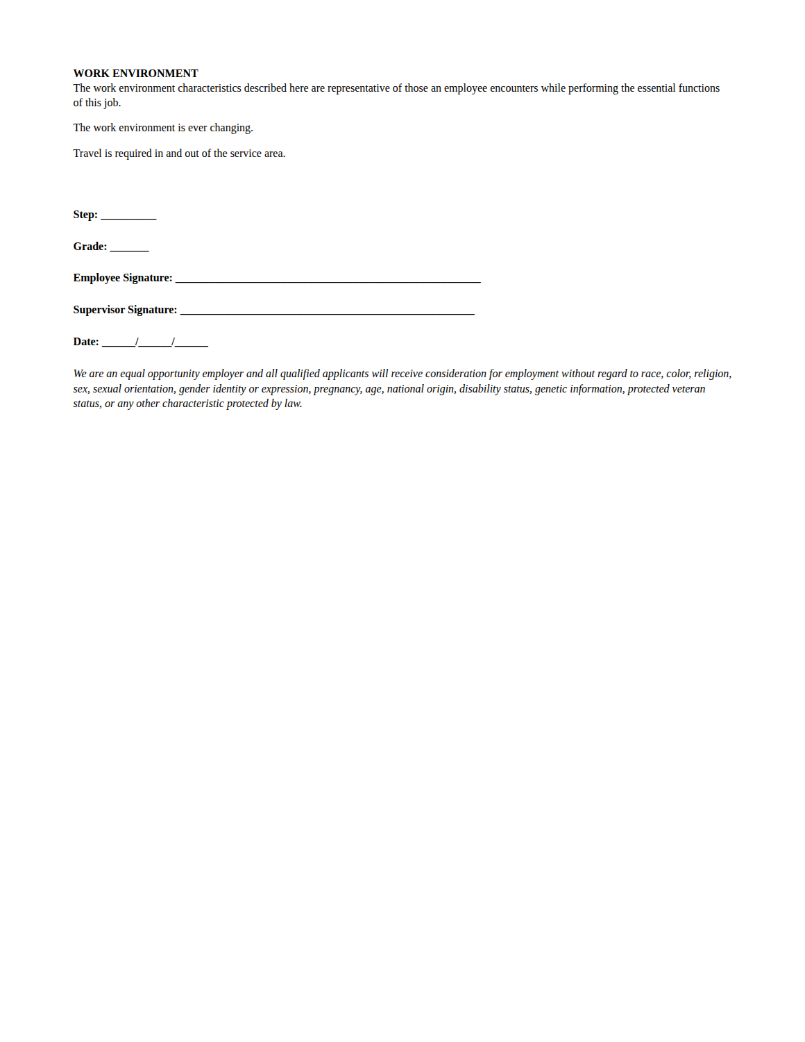Work Environment
The work environment characteristics described here are representative of those an employee encounters while performing the essential functions of this job.
The work environment is ever changing.
Travel is required in and out of the service area.
Step: __________
Grade: _______
Employee Signature: _______________________________________________________
Supervisor Signature: _____________________________________________________
Date: ______/______/______
We are an equal opportunity employer and all qualified applicants will receive consideration for employment without regard to race, color, religion, sex, sexual orientation, gender identity or expression, pregnancy, age, national origin, disability status, genetic information, protected veteran status, or any other characteristic protected by law.